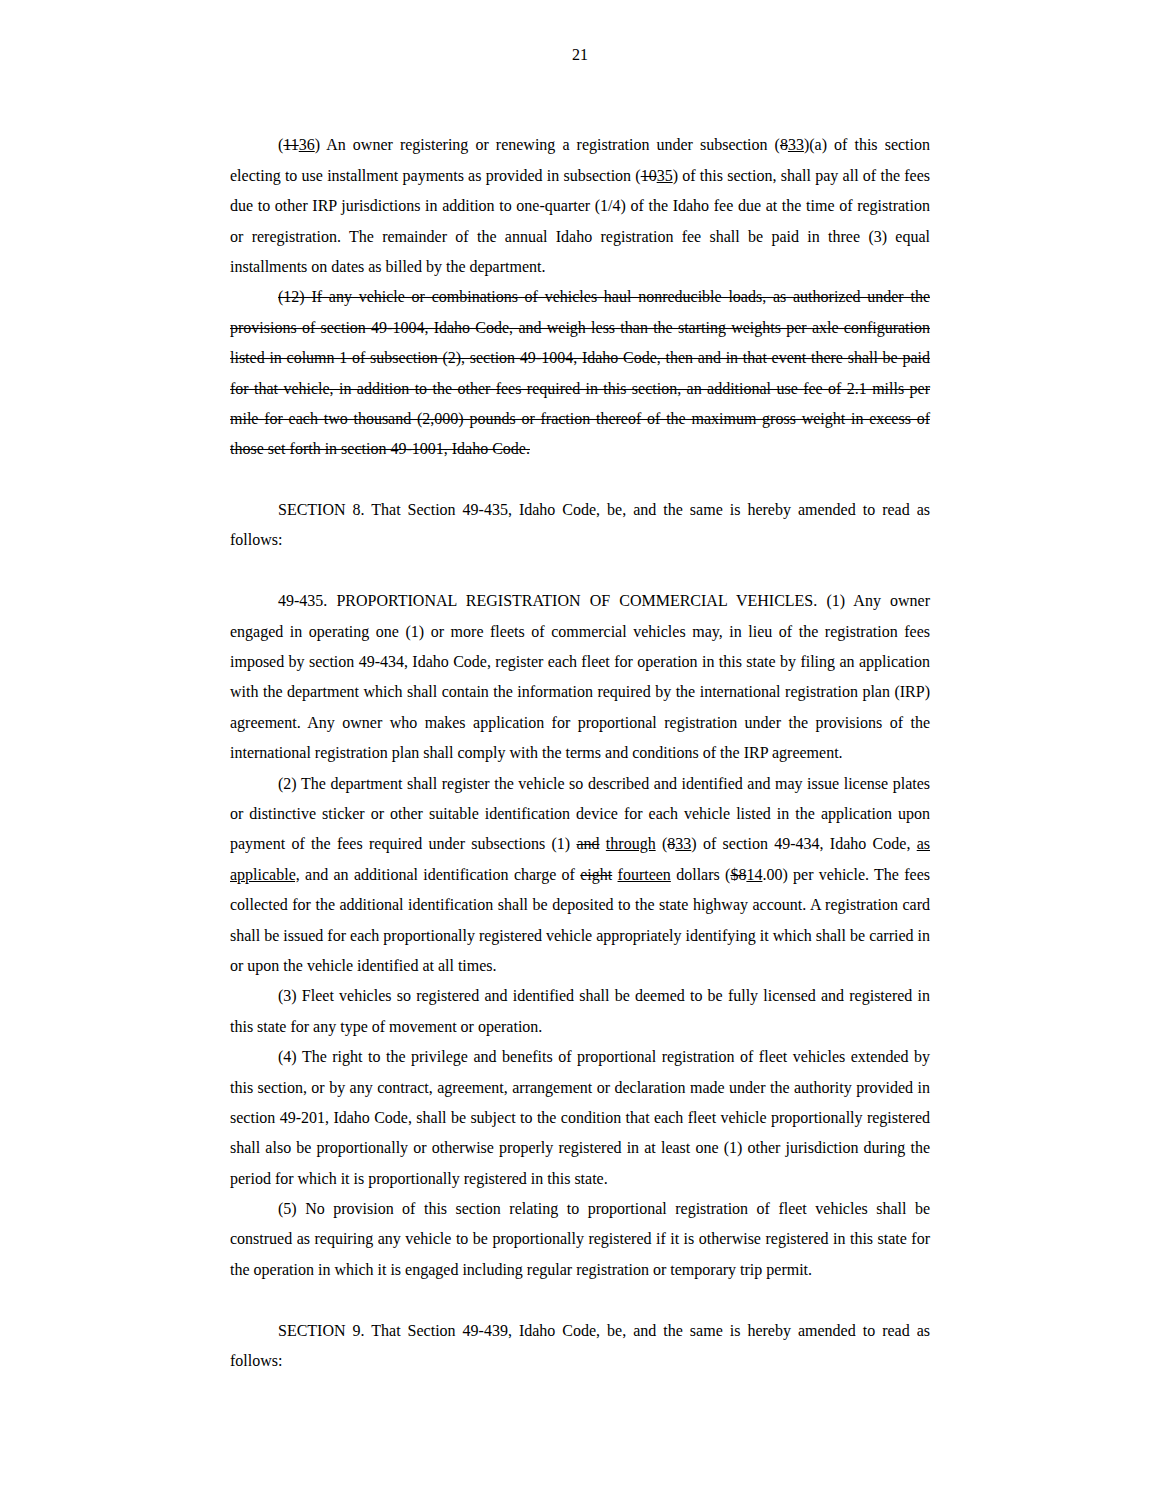21
(1136) An owner registering or renewing a registration under subsection (833)(a) of this section electing to use installment payments as provided in subsection (1035) of this section, shall pay all of the fees due to other IRP jurisdictions in addition to one-quarter (1/4) of the Idaho fee due at the time of registration or reregistration. The remainder of the annual Idaho registration fee shall be paid in three (3) equal installments on dates as billed by the department.
(12) If any vehicle or combinations of vehicles haul nonreducible loads, as authorized under the provisions of section 49-1004, Idaho Code, and weigh less than the starting weights per axle configuration listed in column 1 of subsection (2), section 49-1004, Idaho Code, then and in that event there shall be paid for that vehicle, in addition to the other fees required in this section, an additional use fee of 2.1 mills per mile for each two thousand (2,000) pounds or fraction thereof of the maximum gross weight in excess of those set forth in section 49-1001, Idaho Code.
SECTION 8. That Section 49-435, Idaho Code, be, and the same is hereby amended to read as follows:
49-435. PROPORTIONAL REGISTRATION OF COMMERCIAL VEHICLES. (1) Any owner engaged in operating one (1) or more fleets of commercial vehicles may, in lieu of the registration fees imposed by section 49-434, Idaho Code, register each fleet for operation in this state by filing an application with the department which shall contain the information required by the international registration plan (IRP) agreement. Any owner who makes application for proportional registration under the provisions of the international registration plan shall comply with the terms and conditions of the IRP agreement.
(2) The department shall register the vehicle so described and identified and may issue license plates or distinctive sticker or other suitable identification device for each vehicle listed in the application upon payment of the fees required under subsections (1) and through (833) of section 49-434, Idaho Code, as applicable, and an additional identification charge of eight fourteen dollars ($814.00) per vehicle. The fees collected for the additional identification shall be deposited to the state highway account. A registration card shall be issued for each proportionally registered vehicle appropriately identifying it which shall be carried in or upon the vehicle identified at all times.
(3) Fleet vehicles so registered and identified shall be deemed to be fully licensed and registered in this state for any type of movement or operation.
(4) The right to the privilege and benefits of proportional registration of fleet vehicles extended by this section, or by any contract, agreement, arrangement or declaration made under the authority provided in section 49-201, Idaho Code, shall be subject to the condition that each fleet vehicle proportionally registered shall also be proportionally or otherwise properly registered in at least one (1) other jurisdiction during the period for which it is proportionally registered in this state.
(5) No provision of this section relating to proportional registration of fleet vehicles shall be construed as requiring any vehicle to be proportionally registered if it is otherwise registered in this state for the operation in which it is engaged including regular registration or temporary trip permit.
SECTION 9. That Section 49-439, Idaho Code, be, and the same is hereby amended to read as follows: